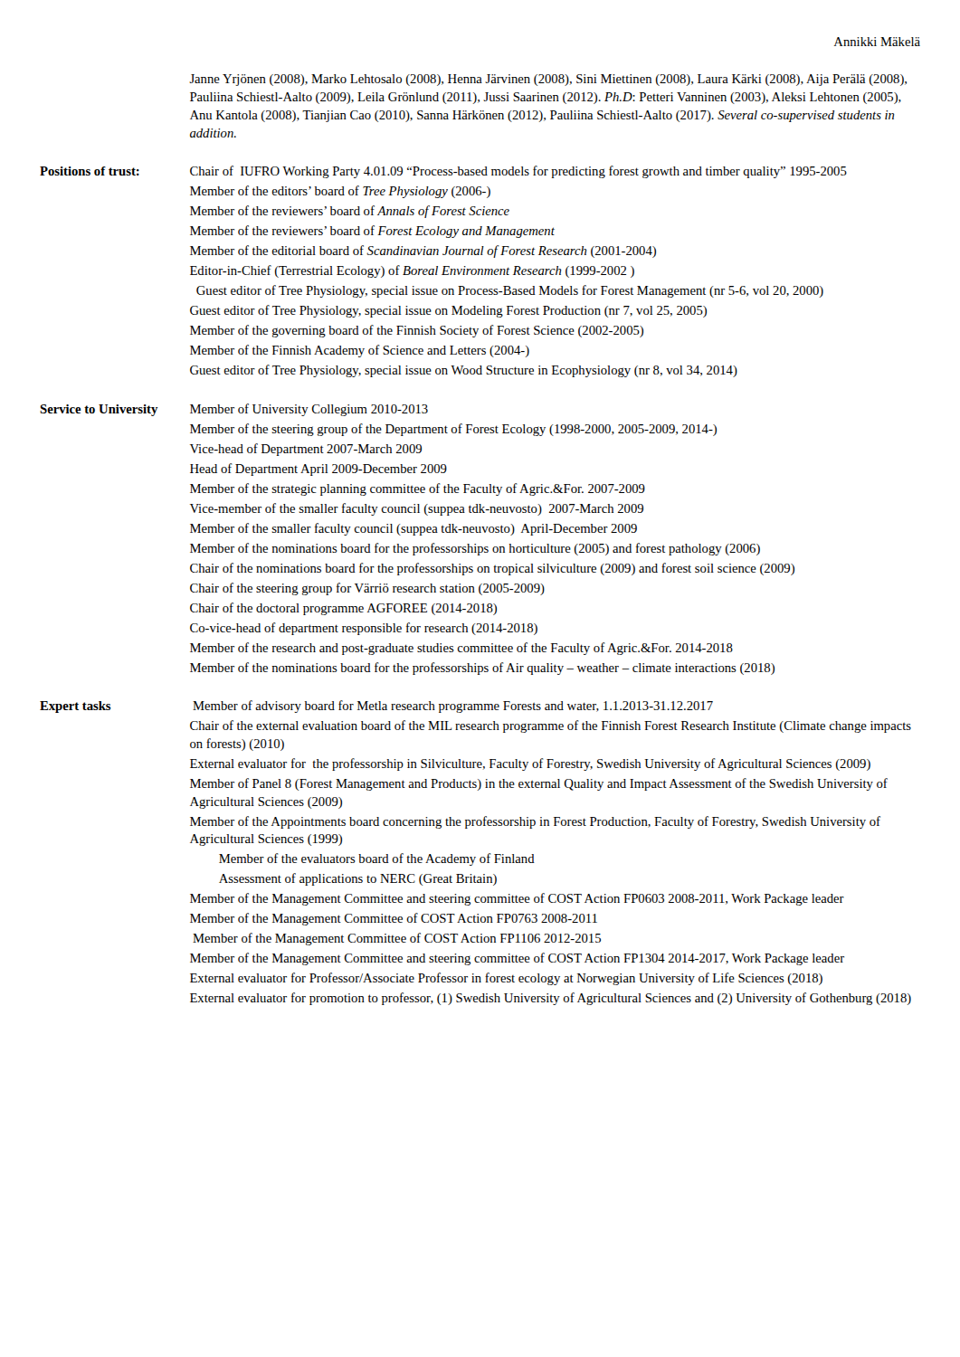Annikki Mäkelä
| | Janne Yrjönen (2008), Marko Lehtosalo (2008), Henna Järvinen (2008), Sini Miettinen (2008), Laura Kärki (2008), Aija Perälä (2008), Pauliina Schiestl-Aalto (2009), Leila Grönlund (2011), Jussi Saarinen (2012). Ph.D : Petteri Vanninen (2003), Aleksi Lehtonen (2005), Anu Kantola (2008), Tianjian Cao (2010), Sanna Härkönen (2012), Pauliina Schiestl-Aalto (2017). Several co-supervised students in addition. |
| Positions of trust: | Chair of IUFRO Working Party 4.01.09 “Process-based models for predicting forest growth and timber quality” 1995-2005 Member of the editors’ board of Tree Physiology (2006-) Member of the reviewers’ board of Annals of Forest Science Member of the reviewers’ board of Forest Ecology and Management Member of the editorial board of Scandinavian Journal of Forest Research (2001-2004) Editor-in-Chief (Terrestrial Ecology) of Boreal Environment Research (1999-2002 ) Guest editor of Tree Physiology, special issue on Process-Based Models for Forest Management (nr 5-6, vol 20, 2000) Guest editor of Tree Physiology, special issue on Modeling Forest Production (nr 7, vol 25, 2005) Member of the governing board of the Finnish Society of Forest Science (2002-2005) Member of the Finnish Academy of Science and Letters (2004-) Guest editor of Tree Physiology, special issue on Wood Structure in Ecophysiology (nr 8, vol 34, 2014) |
| Service to University | Member of University Collegium 2010-2013 Member of the steering group of the Department of Forest Ecology (1998-2000, 2005-2009, 2014-) Vice-head of Department 2007-March 2009 Head of Department April 2009-December 2009 Member of the strategic planning committee of the Faculty of Agric.&For. 2007-2009 Vice-member of the smaller faculty council (suppea tdk-neuvosto) 2007-March 2009 Member of the smaller faculty council (suppea tdk-neuvosto) April-December 2009 Member of the nominations board for the professorships on horticulture (2005) and forest pathology (2006) Chair of the nominations board for the professorships on tropical silviculture (2009) and forest soil science (2009) Chair of the steering group for Värriö research station (2005-2009) Chair of the doctoral programme AGFOREE (2014-2018) Co-vice-head of department responsible for research (2014-2018) Member of the research and post-graduate studies committee of the Faculty of Agric.&For. 2014-2018 Member of the nominations board for the professorships of Air quality – weather – climate interactions (2018) |
| Expert tasks | Member of advisory board for Metla research programme Forests and water, 1.1.2013-31.12.2017 Chair of the external evaluation board of the MIL research programme of the Finnish Forest Research Institute (Climate change impacts on forests) (2010) External evaluator for the professorship in Silviculture, Faculty of Forestry, Swedish University of Agricultural Sciences (2009) Member of Panel 8 (Forest Management and Products) in the external Quality and Impact Assessment of the Swedish University of Agricultural Sciences (2009) Member of the Appointments board concerning the professorship in Forest Production, Faculty of Forestry, Swedish University of Agricultural Sciences (1999) Member of the evaluators board of the Academy of Finland Assessment of applications to NERC (Great Britain) Member of the Management Committee and steering committee of COST Action FP0603 2008-2011, Work Package leader Member of the Management Committee of COST Action FP0763 2008-2011 Member of the Management Committee of COST Action FP1106 2012-2015 Member of the Management Committee and steering committee of COST Action FP1304 2014-2017, Work Package leader External evaluator for Professor/Associate Professor in forest ecology at Norwegian University of Life Sciences (2018) External evaluator for promotion to professor, (1) Swedish University of Agricultural Sciences and (2) University of Gothenburg (2018) |